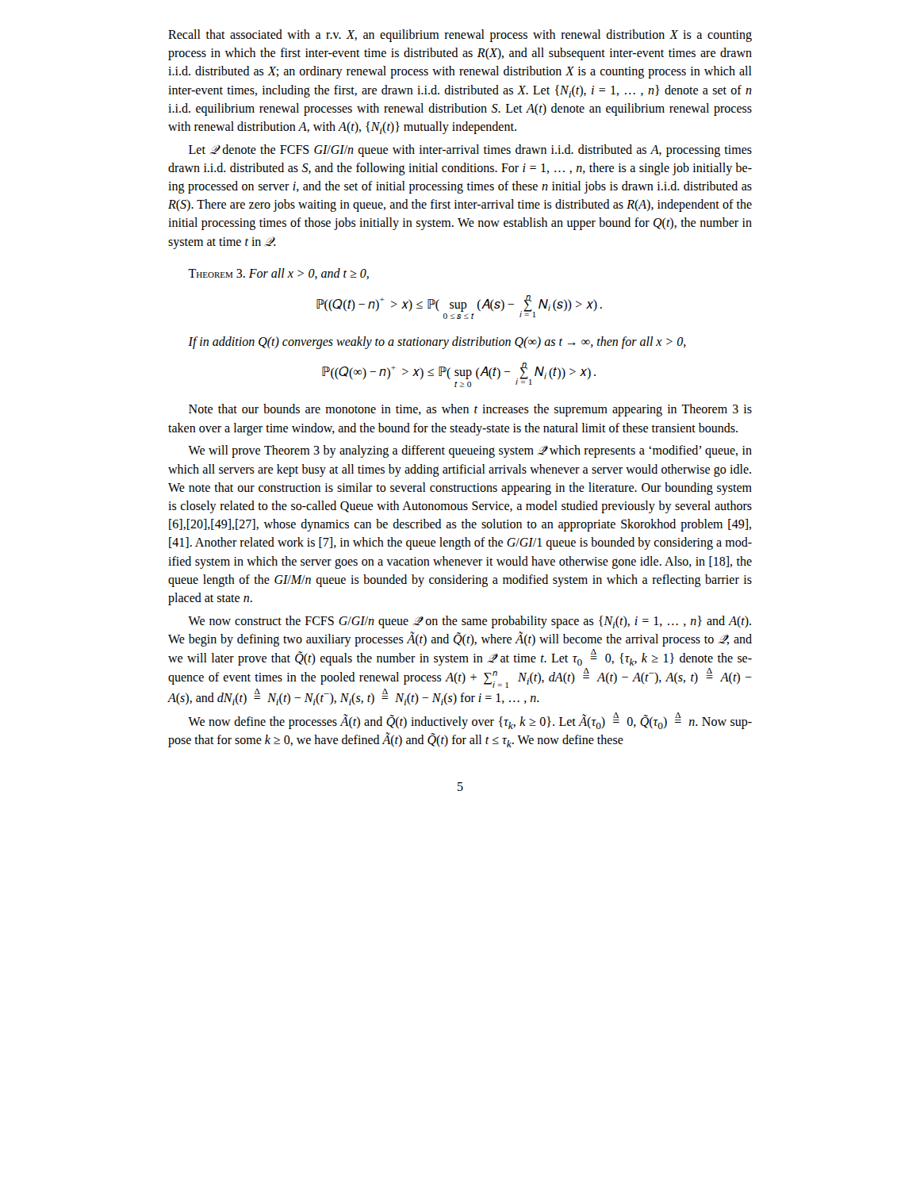Recall that associated with a r.v. X, an equilibrium renewal process with renewal distribution X is a counting process in which the first inter-event time is distributed as R(X), and all subsequent inter-event times are drawn i.i.d. distributed as X; an ordinary renewal process with renewal distribution X is a counting process in which all inter-event times, including the first, are drawn i.i.d. distributed as X. Let {Ni(t), i = 1, … , n} denote a set of n i.i.d. equilibrium renewal processes with renewal distribution S. Let A(t) denote an equilibrium renewal process with renewal distribution A, with A(t), {Ni(t)} mutually independent.
Let 𝒬 denote the FCFS GI/GI/n queue with inter-arrival times drawn i.i.d. distributed as A, processing times drawn i.i.d. distributed as S, and the following initial conditions. For i = 1, … , n, there is a single job initially being processed on server i, and the set of initial processing times of these n initial jobs is drawn i.i.d. distributed as R(S). There are zero jobs waiting in queue, and the first inter-arrival time is distributed as R(A), independent of the initial processing times of those jobs initially in system. We now establish an upper bound for Q(t), the number in system at time t in 𝒬.
Theorem 3. For all x > 0, and t ≥ 0,
ℙ ( (Q(t)−n) + >x ) ≤ ℙ ( sup 0≤s≤t ( A(s) − ∑ i=1 n Ni(s) ) >x ) .
If in addition Q(t) converges weakly to a stationary distribution Q(∞) as t → ∞, then for all x > 0,
ℙ ( (Q(∞)−n) + >x ) ≤ ℙ ( sup t≥0 ( A(t) − ∑ i=1 n Ni(t) ) >x ) .
Note that our bounds are monotone in time, as when t increases the supremum appearing in Theorem 3 is taken over a larger time window, and the bound for the steady-state is the natural limit of these transient bounds.
We will prove Theorem 3 by analyzing a different queueing system 𝒬̃ which represents a ‘modified’ queue, in which all servers are kept busy at all times by adding artificial arrivals whenever a server would otherwise go idle. We note that our construction is similar to several constructions appearing in the literature. Our bounding system is closely related to the so-called Queue with Autonomous Service, a model studied previously by several authors [6],[20],[49],[27], whose dynamics can be described as the solution to an appropriate Skorokhod problem [49], [41]. Another related work is [7], in which the queue length of the G/GI/1 queue is bounded by considering a modified system in which the server goes on a vacation whenever it would have otherwise gone idle. Also, in [18], the queue length of the GI/M/n queue is bounded by considering a modified system in which a reflecting barrier is placed at state n.
We now construct the FCFS G/GI/n queue 𝒬̃ on the same probability space as {Ni(t), i = 1, … , n} and A(t). We begin by defining two auxiliary processes Ã(t) and Q̃(t), where Ã(t) will become the arrival process to 𝒬̃, and we will later prove that Q̃(t) equals the number in system in 𝒬̃ at time t. Let τ0 =Δ 0, {τk, k ≥ 1} denote the sequence of event times in the pooled renewal process A(t) + ∑i=1n Ni(t), dA(t) =Δ A(t) − A(t−), A(s, t) =Δ A(t) − A(s), and dNi(t) =Δ Ni(t) − Ni(t−), Ni(s, t) =Δ Ni(t) − Ni(s) for i = 1, … , n.
We now define the processes Ã(t) and Q̃(t) inductively over {τk, k ≥ 0}. Let Ã(τ0) =Δ 0, Q̃(τ0) =Δ n. Now suppose that for some k ≥ 0, we have defined Ã(t) and Q̃(t) for all t ≤ τk. We now define these
5